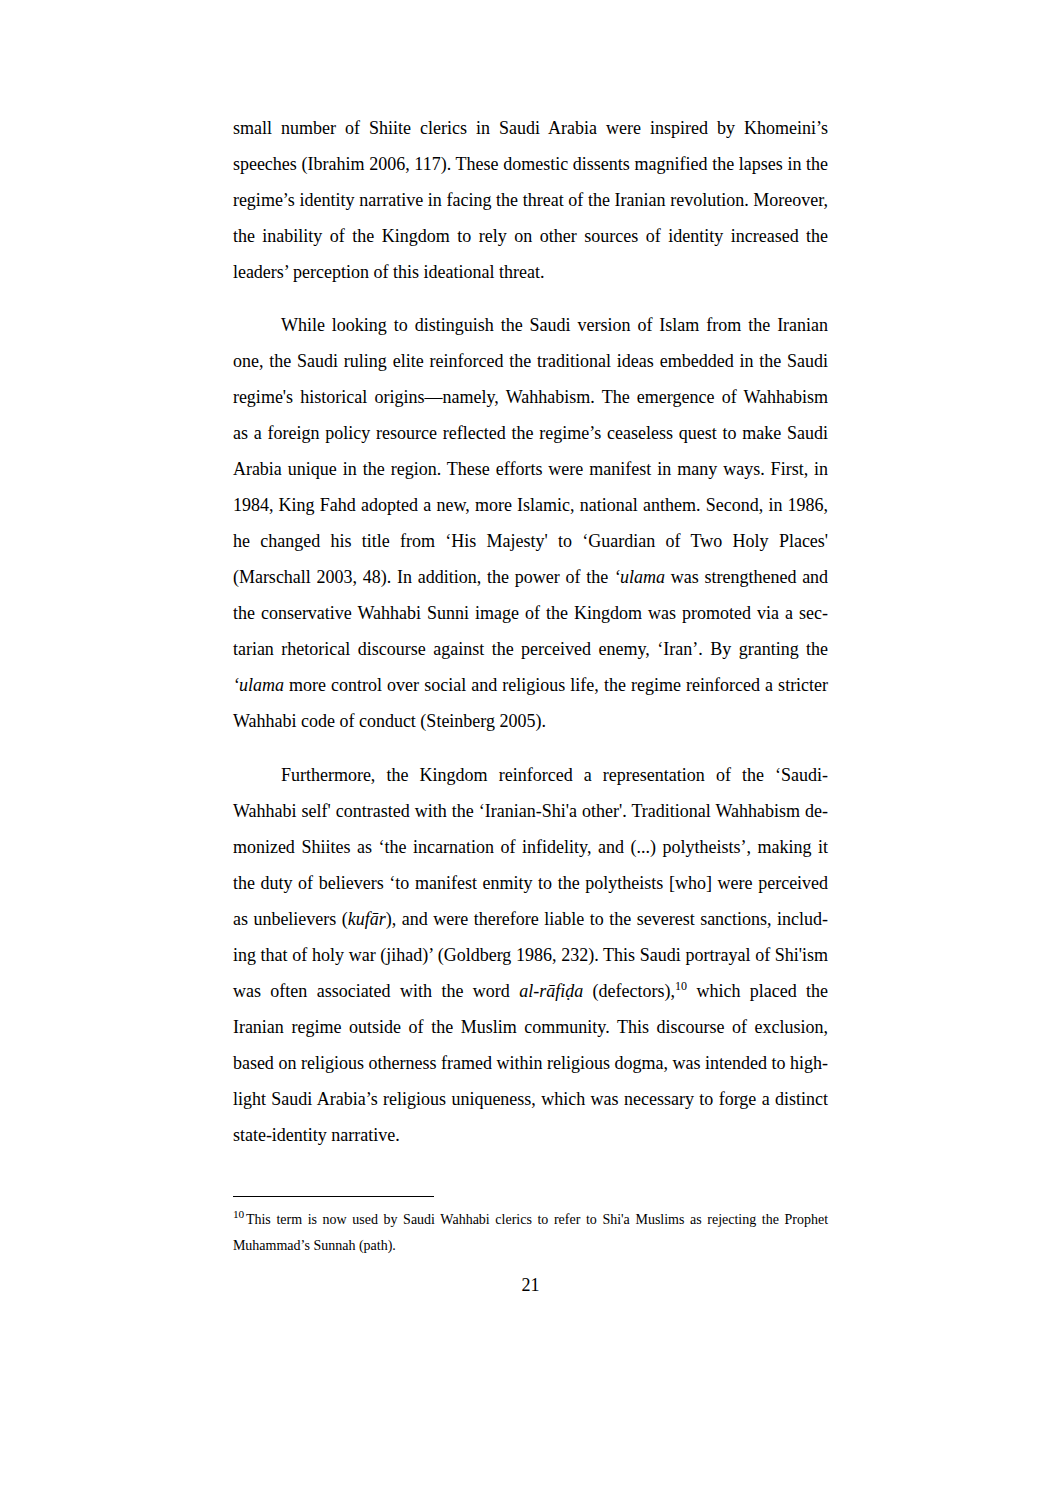small number of Shiite clerics in Saudi Arabia were inspired by Khomeini’s speeches (Ibrahim 2006, 117). These domestic dissents magnified the lapses in the regime’s identity narrative in facing the threat of the Iranian revolution. Moreover, the inability of the Kingdom to rely on other sources of identity increased the leaders’ perception of this ideational threat.
While looking to distinguish the Saudi version of Islam from the Iranian one, the Saudi ruling elite reinforced the traditional ideas embedded in the Saudi regime's historical origins—namely, Wahhabism. The emergence of Wahhabism as a foreign policy resource reflected the regime’s ceaseless quest to make Saudi Arabia unique in the region. These efforts were manifest in many ways. First, in 1984, King Fahd adopted a new, more Islamic, national anthem. Second, in 1986, he changed his title from ‘His Majesty' to ‘Guardian of Two Holy Places' (Marschall 2003, 48). In addition, the power of the ‘ulama was strengthened and the conservative Wahhabi Sunni image of the Kingdom was promoted via a sectarian rhetorical discourse against the perceived enemy, ‘Iran’. By granting the ‘ulama more control over social and religious life, the regime reinforced a stricter Wahhabi code of conduct (Steinberg 2005).
Furthermore, the Kingdom reinforced a representation of the ‘Saudi-Wahhabi self' contrasted with the ‘Iranian-Shi'a other'. Traditional Wahhabism demonized Shiites as ‘the incarnation of infidelity, and (...) polytheists’, making it the duty of believers ‘to manifest enmity to the polytheists [who] were perceived as unbelievers (kufār), and were therefore liable to the severest sanctions, including that of holy war (jihad)’ (Goldberg 1986, 232). This Saudi portrayal of Shi'ism was often associated with the word al-rāfiḍa (defectors),10 which placed the Iranian regime outside of the Muslim community. This discourse of exclusion, based on religious otherness framed within religious dogma, was intended to highlight Saudi Arabia’s religious uniqueness, which was necessary to forge a distinct state-identity narrative.
10This term is now used by Saudi Wahhabi clerics to refer to Shi'a Muslims as rejecting the Prophet Muhammad’s Sunnah (path).
21